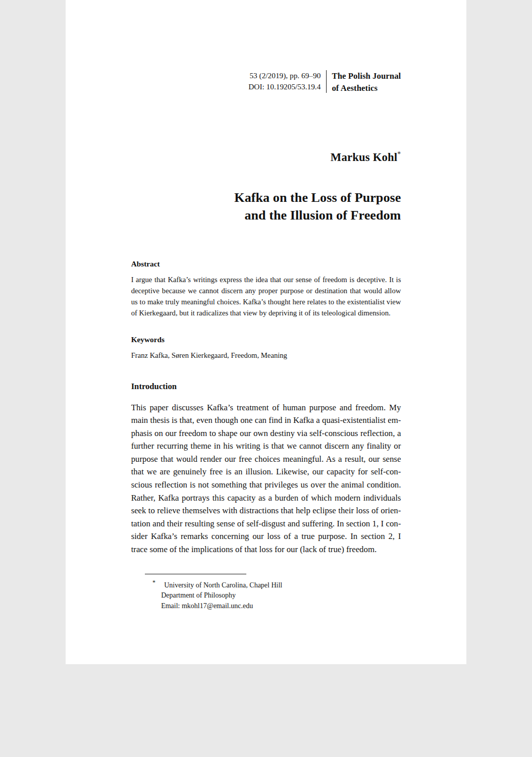53 (2/2019), pp. 69–90
DOI: 10.19205/53.19.4
The Polish Journal
of Aesthetics
Markus Kohl*
Kafka on the Loss of Purpose
and the Illusion of Freedom
Abstract
I argue that Kafka’s writings express the idea that our sense of freedom is deceptive. It is deceptive because we cannot discern any proper purpose or destination that would allow us to make truly meaningful choices. Kafka’s thought here relates to the existentialist view of Kierkegaard, but it radicalizes that view by depriving it of its teleological dimension.
Keywords
Franz Kafka, Søren Kierkegaard, Freedom, Meaning
Introduction
This paper discusses Kafka’s treatment of human purpose and freedom. My main thesis is that, even though one can find in Kafka a quasi-existentialist emphasis on our freedom to shape our own destiny via self-conscious reflection, a further recurring theme in his writing is that we cannot discern any finality or purpose that would render our free choices meaningful. As a result, our sense that we are genuinely free is an illusion. Likewise, our capacity for self-conscious reflection is not something that privileges us over the animal condition. Rather, Kafka portrays this capacity as a burden of which modern individuals seek to relieve themselves with distractions that help eclipse their loss of orientation and their resulting sense of self-disgust and suffering. In section 1, I consider Kafka’s remarks concerning our loss of a true purpose. In section 2, I trace some of the implications of that loss for our (lack of true) freedom.
*University of North Carolina, Chapel Hill Department of Philosophy Email: mkohl17@email.unc.edu